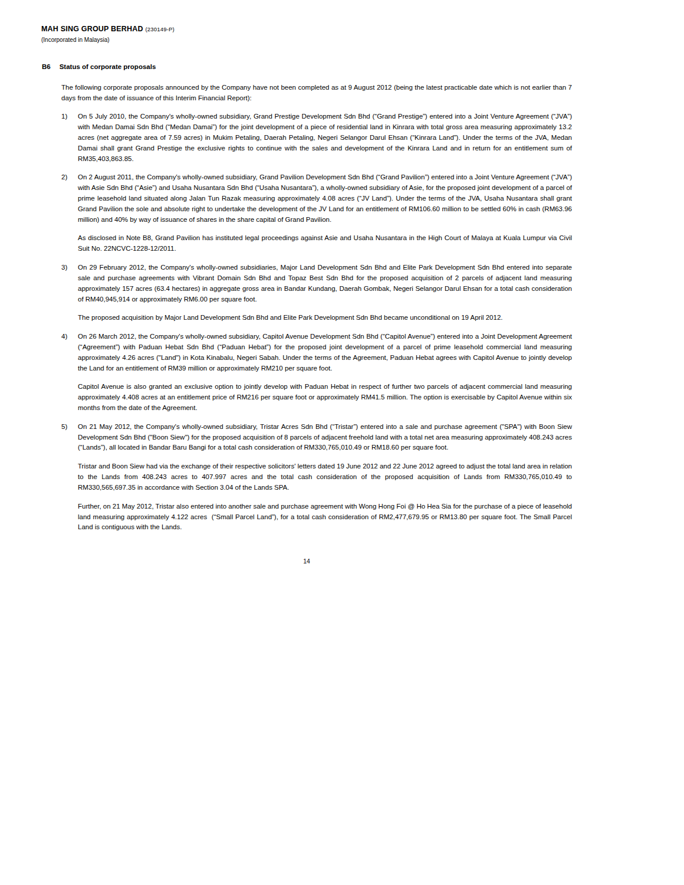MAH SING GROUP BERHAD (230149-P)
(Incorporated in Malaysia)
| B6 | Status of corporate proposals |
The following corporate proposals announced by the Company have not been completed as at 9 August 2012 (being the latest practicable date which is not earlier than 7 days from the date of issuance of this Interim Financial Report):
On 5 July 2010, the Company's wholly-owned subsidiary, Grand Prestige Development Sdn Bhd (“Grand Prestige”) entered into a Joint Venture Agreement (“JVA”) with Medan Damai Sdn Bhd (“Medan Damai”) for the joint development of a piece of residential land in Kinrara with total gross area measuring approximately 13.2 acres (net aggregate area of 7.59 acres) in Mukim Petaling, Daerah Petaling, Negeri Selangor Darul Ehsan (“Kinrara Land”). Under the terms of the JVA, Medan Damai shall grant Grand Prestige the exclusive rights to continue with the sales and development of the Kinrara Land and in return for an entitlement sum of RM35,403,863.85.
On 2 August 2011, the Company's wholly-owned subsidiary, Grand Pavilion Development Sdn Bhd (“Grand Pavilion”) entered into a Joint Venture Agreement (“JVA”) with Asie Sdn Bhd (“Asie”) and Usaha Nusantara Sdn Bhd (“Usaha Nusantara”), a wholly-owned subsidiary of Asie, for the proposed joint development of a parcel of prime leasehold land situated along Jalan Tun Razak measuring approximately 4.08 acres (“JV Land”). Under the terms of the JVA, Usaha Nusantara shall grant Grand Pavilion the sole and absolute right to undertake the development of the JV Land for an entitlement of RM106.60 million to be settled 60% in cash (RM63.96 million) and 40% by way of issuance of shares in the share capital of Grand Pavilion.
As disclosed in Note B8, Grand Pavilion has instituted legal proceedings against Asie and Usaha Nusantara in the High Court of Malaya at Kuala Lumpur via Civil Suit No. 22NCVC-1228-12/2011.
On 29 February 2012, the Company's wholly-owned subsidiaries, Major Land Development Sdn Bhd and Elite Park Development Sdn Bhd entered into separate sale and purchase agreements with Vibrant Domain Sdn Bhd and Topaz Best Sdn Bhd for the proposed acquisition of 2 parcels of adjacent land measuring approximately 157 acres (63.4 hectares) in aggregate gross area in Bandar Kundang, Daerah Gombak, Negeri Selangor Darul Ehsan for a total cash consideration of RM40,945,914 or approximately RM6.00 per square foot.
The proposed acquisition by Major Land Development Sdn Bhd and Elite Park Development Sdn Bhd became unconditional on 19 April 2012.
On 26 March 2012, the Company's wholly-owned subsidiary, Capitol Avenue Development Sdn Bhd (“Capitol Avenue”) entered into a Joint Development Agreement (“Agreement”) with Paduan Hebat Sdn Bhd (“Paduan Hebat”) for the proposed joint development of a parcel of prime leasehold commercial land measuring approximately 4.26 acres ("Land") in Kota Kinabalu, Negeri Sabah. Under the terms of the Agreement, Paduan Hebat agrees with Capitol Avenue to jointly develop the Land for an entitlement of RM39 million or approximately RM210 per square foot.
Capitol Avenue is also granted an exclusive option to jointly develop with Paduan Hebat in respect of further two parcels of adjacent commercial land measuring approximately 4.408 acres at an entitlement price of RM216 per square foot or approximately RM41.5 million. The option is exercisable by Capitol Avenue within six months from the date of the Agreement.
On 21 May 2012, the Company's wholly-owned subsidiary, Tristar Acres Sdn Bhd (“Tristar”) entered into a sale and purchase agreement ("SPA") with Boon Siew Development Sdn Bhd ("Boon Siew") for the proposed acquisition of 8 parcels of adjacent freehold land with a total net area measuring approximately 408.243 acres (“Lands”), all located in Bandar Baru Bangi for a total cash consideration of RM330,765,010.49 or RM18.60 per square foot.
Tristar and Boon Siew had via the exchange of their respective solicitors' letters dated 19 June 2012 and 22 June 2012 agreed to adjust the total land area in relation to the Lands from 408.243 acres to 407.997 acres and the total cash consideration of the proposed acquisition of Lands from RM330,765,010.49 to RM330,565,697.35 in accordance with Section 3.04 of the Lands SPA.
Further, on 21 May 2012, Tristar also entered into another sale and purchase agreement with Wong Hong Foi @ Ho Hea Sia for the purchase of a piece of leasehold land measuring approximately 4.122 acres (“Small Parcel Land”), for a total cash consideration of RM2,477,679.95 or RM13.80 per square foot. The Small Parcel Land is contiguous with the Lands.
14